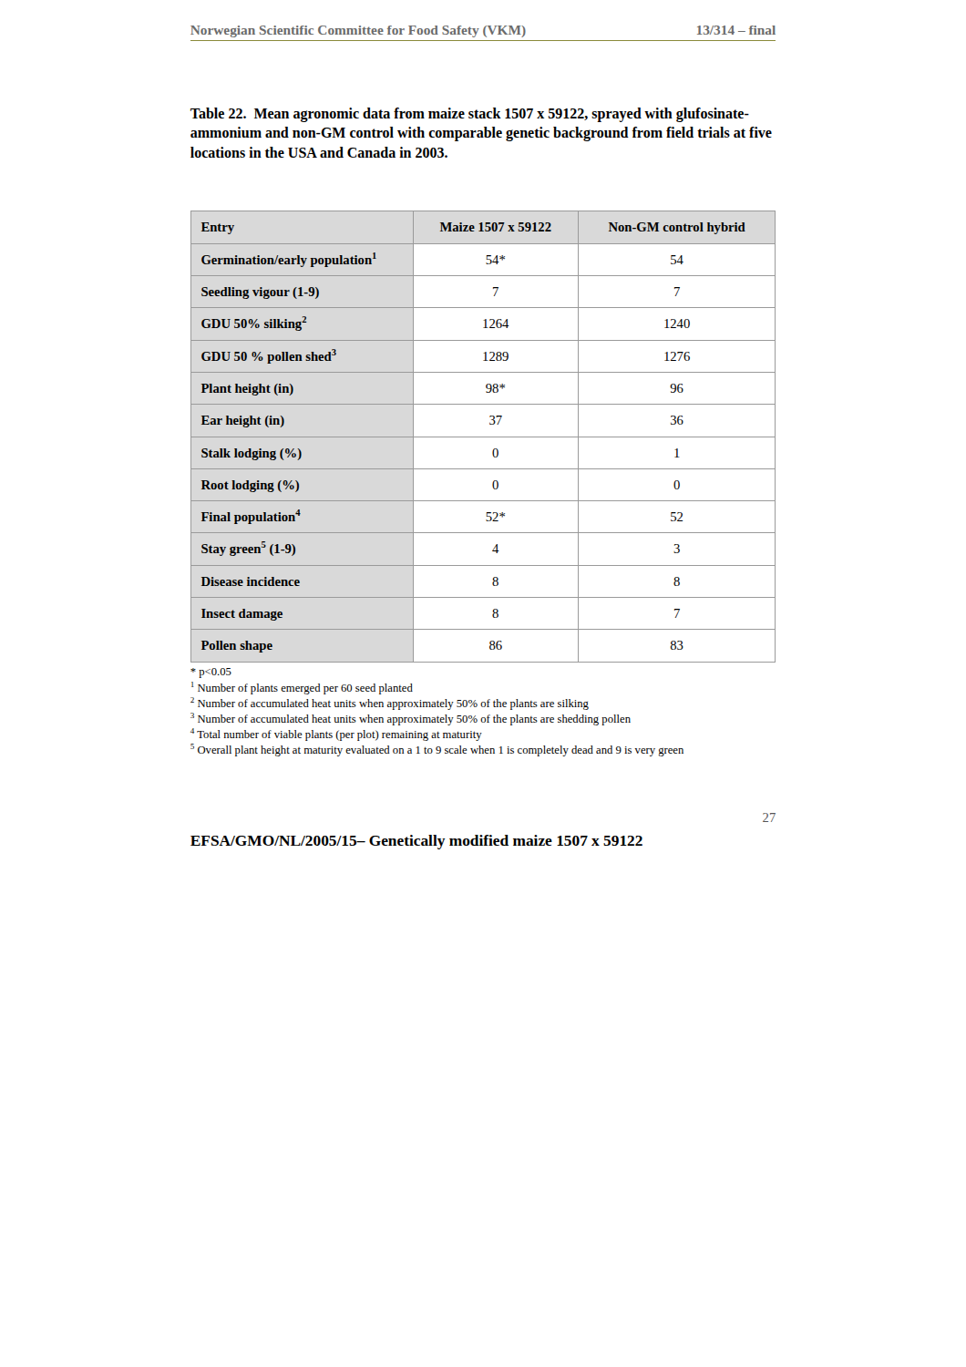Norwegian Scientific Committee for Food Safety (VKM) 13/314 – final
Table 22. Mean agronomic data from maize stack 1507 x 59122, sprayed with glufosinate-ammonium and non-GM control with comparable genetic background from field trials at five locations in the USA and Canada in 2003.
| Entry | Maize 1507 x 59122 | Non-GM control hybrid |
| --- | --- | --- |
| Germination/early population 1 | 54* | 54 |
| Seedling vigour (1-9) | 7 | 7 |
| GDU 50% silking 2 | 1264 | 1240 |
| GDU 50 % pollen shed 3 | 1289 | 1276 |
| Plant height (in) | 98* | 96 |
| Ear height (in) | 37 | 36 |
| Stalk lodging (%) | 0 | 1 |
| Root lodging (%) | 0 | 0 |
| Final population 4 | 52* | 52 |
| Stay green 5 (1-9) | 4 | 3 |
| Disease incidence | 8 | 8 |
| Insect damage | 8 | 7 |
| Pollen shape | 86 | 83 |
* p<0.05
1 Number of plants emerged per 60 seed planted
2 Number of accumulated heat units when approximately 50% of the plants are silking
3 Number of accumulated heat units when approximately 50% of the plants are shedding pollen
4 Total number of viable plants (per plot) remaining at maturity
5 Overall plant height at maturity evaluated on a 1 to 9 scale when 1 is completely dead and 9 is very green
27
EFSA/GMO/NL/2005/15– Genetically modified maize 1507 x 59122